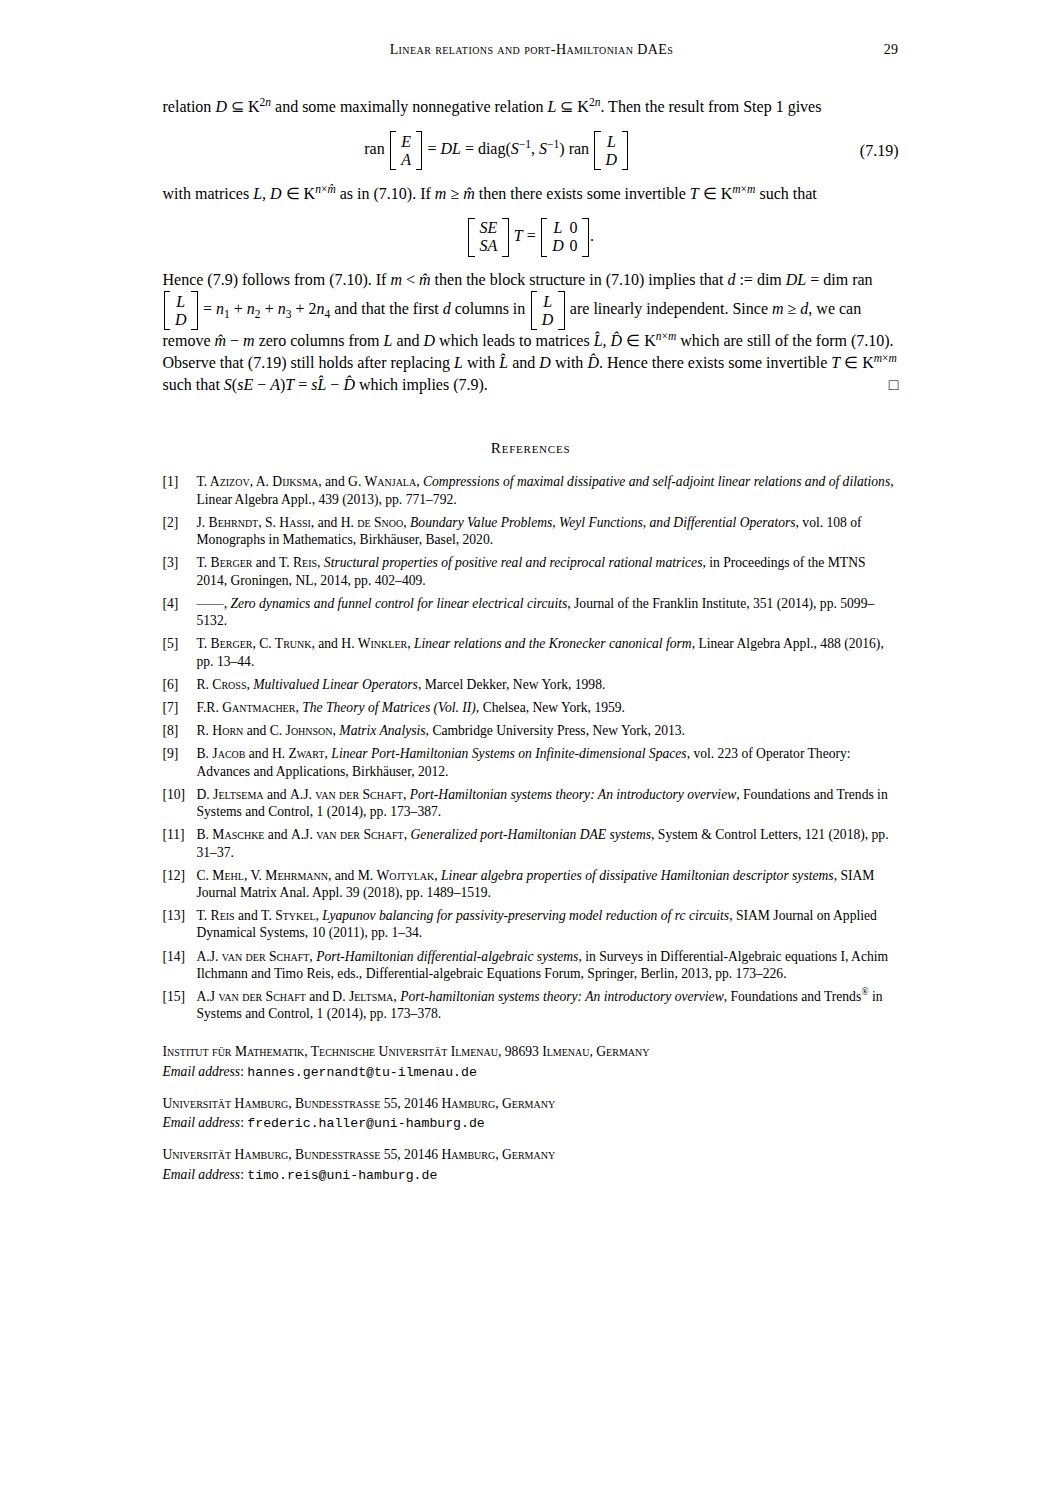Linear relations and port-Hamiltonian DAEs 29
relation D ⊆ K2n and some maximally nonnegative relation L ⊆ K2n. Then the result from Step 1 gives
ran EA = DL = diag(S−1, S−1) ran LD
(7.19)
with matrices L, D ∈ Kn×m̂ as in (7.10). If m ≥ m̂ then there exists some invertible T ∈ Km×m such that
SE SA T = LD 00.
Hence (7.9) follows from (7.10). If m < m̂ then the block structure in (7.10) implies that d := dim DL = dim ran LD = n1 + n2 + n3 + 2n4 and that the first d columns in LD are linearly independent. Since m ≥ d, we can remove m̂ − m zero columns from L and D which leads to matrices L̂, D̂ ∈ Kn×m which are still of the form (7.10). Observe that (7.19) still holds after replacing L with L̂ and D with D̂. Hence there exists some invertible T ∈ Km×m such that S(sE − A)T = sL̂ − D̂ which implies (7.9). □
References
[1] T. Azizov, A. Dijksma, and G. Wanjala, Compressions of maximal dissipative and self-adjoint linear relations and of dilations, Linear Algebra Appl., 439 (2013), pp. 771–792.
[2] J. Behrndt, S. Hassi, and H. de Snoo, Boundary Value Problems, Weyl Functions, and Differential Operators, vol. 108 of Monographs in Mathematics, Birkhäuser, Basel, 2020.
[3] T. Berger and T. Reis, Structural properties of positive real and reciprocal rational matrices, in Proceedings of the MTNS 2014, Groningen, NL, 2014, pp. 402–409.
[4] ——, Zero dynamics and funnel control for linear electrical circuits, Journal of the Franklin Institute, 351 (2014), pp. 5099–5132.
[5] T. Berger, C. Trunk, and H. Winkler, Linear relations and the Kronecker canonical form, Linear Algebra Appl., 488 (2016), pp. 13–44.
[6] R. Cross, Multivalued Linear Operators, Marcel Dekker, New York, 1998.
[7] F.R. Gantmacher, The Theory of Matrices (Vol. II), Chelsea, New York, 1959.
[8] R. Horn and C. Johnson, Matrix Analysis, Cambridge University Press, New York, 2013.
[9] B. Jacob and H. Zwart, Linear Port-Hamiltonian Systems on Infinite-dimensional Spaces, vol. 223 of Operator Theory: Advances and Applications, Birkhäuser, 2012.
[10] D. Jeltsema and A.J. van der Schaft, Port-Hamiltonian systems theory: An introductory overview, Foundations and Trends in Systems and Control, 1 (2014), pp. 173–387.
[11] B. Maschke and A.J. van der Schaft, Generalized port-Hamiltonian DAE systems, System & Control Letters, 121 (2018), pp. 31–37.
[12] C. Mehl, V. Mehrmann, and M. Wojtylak, Linear algebra properties of dissipative Hamiltonian descriptor systems, SIAM Journal Matrix Anal. Appl. 39 (2018), pp. 1489–1519.
[13] T. Reis and T. Stykel, Lyapunov balancing for passivity-preserving model reduction of rc circuits, SIAM Journal on Applied Dynamical Systems, 10 (2011), pp. 1–34.
[14] A.J. van der Schaft, Port-Hamiltonian differential-algebraic systems, in Surveys in Differential-Algebraic equations I, Achim Ilchmann and Timo Reis, eds., Differential-algebraic Equations Forum, Springer, Berlin, 2013, pp. 173–226.
[15] A.J van der Schaft and D. Jeltsma, Port-hamiltonian systems theory: An introductory overview, Foundations and Trends® in Systems and Control, 1 (2014), pp. 173–378.
Institut für Mathematik, Technische Universität Ilmenau, 98693 Ilmenau, Germany
Email address: hannes.gernandt@tu-ilmenau.de
Universität Hamburg, Bundesstrasse 55, 20146 Hamburg, Germany
Email address: frederic.haller@uni-hamburg.de
Universität Hamburg, Bundesstrasse 55, 20146 Hamburg, Germany
Email address: timo.reis@uni-hamburg.de